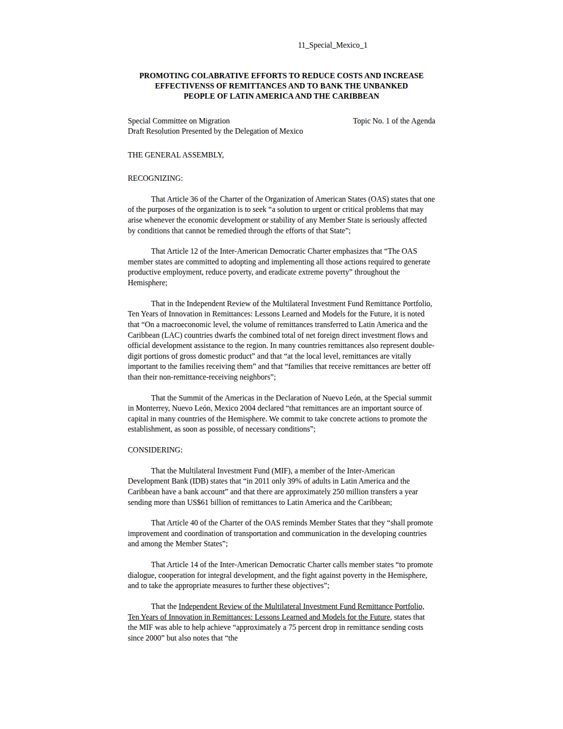11_Special_Mexico_1
Promoting Colabrative Efforts to Reduce Costs and Increase
Effectivenss of Remittances and to Bank the Unbanked
People of Latin America and the Caribbean
Special Committee on Migration
Draft Resolution Presented by the Delegation of Mexico
Topic No. 1 of the Agenda
THE GENERAL ASSEMBLY,
RECOGNIZING:
That Article 36 of the Charter of the Organization of American States (OAS) states that one of the purposes of the organization is to seek “a solution to urgent or critical problems that may arise whenever the economic development or stability of any Member State is seriously affected by conditions that cannot be remedied through the efforts of that State”;
That Article 12 of the Inter-American Democratic Charter emphasizes that “The OAS member states are committed to adopting and implementing all those actions required to generate productive employment, reduce poverty, and eradicate extreme poverty” throughout the Hemisphere;
That in the Independent Review of the Multilateral Investment Fund Remittance Portfolio, Ten Years of Innovation in Remittances: Lessons Learned and Models for the Future, it is noted that “On a macroeconomic level, the volume of remittances transferred to Latin America and the Caribbean (LAC) countries dwarfs the combined total of net foreign direct investment flows and official development assistance to the region. In many countries remittances also represent double-digit portions of gross domestic product” and that “at the local level, remittances are vitally important to the families receiving them” and that “families that receive remittances are better off than their non-remittance-receiving neighbors”;
That the Summit of the Americas in the Declaration of Nuevo León, at the Special summit in Monterrey, Nuevo León, Mexico 2004 declared “that remittances are an important source of capital in many countries of the Hemisphere. We commit to take concrete actions to promote the establishment, as soon as possible, of necessary conditions”;
CONSIDERING:
That the Multilateral Investment Fund (MIF), a member of the Inter-American Development Bank (IDB) states that “in 2011 only 39% of adults in Latin America and the Caribbean have a bank account” and that there are approximately 250 million transfers a year sending more than US$61 billion of remittances to Latin America and the Caribbean;
That Article 40 of the Charter of the OAS reminds Member States that they “shall promote improvement and coordination of transportation and communication in the developing countries and among the Member States”;
That Article 14 of the Inter-American Democratic Charter calls member states “to promote dialogue, cooperation for integral development, and the fight against poverty in the Hemisphere, and to take the appropriate measures to further these objectives”;
That the Independent Review of the Multilateral Investment Fund Remittance Portfolio, Ten Years of Innovation in Remittances: Lessons Learned and Models for the Future, states that the MIF was able to help achieve “approximately a 75 percent drop in remittance sending costs since 2000” but also notes that “the